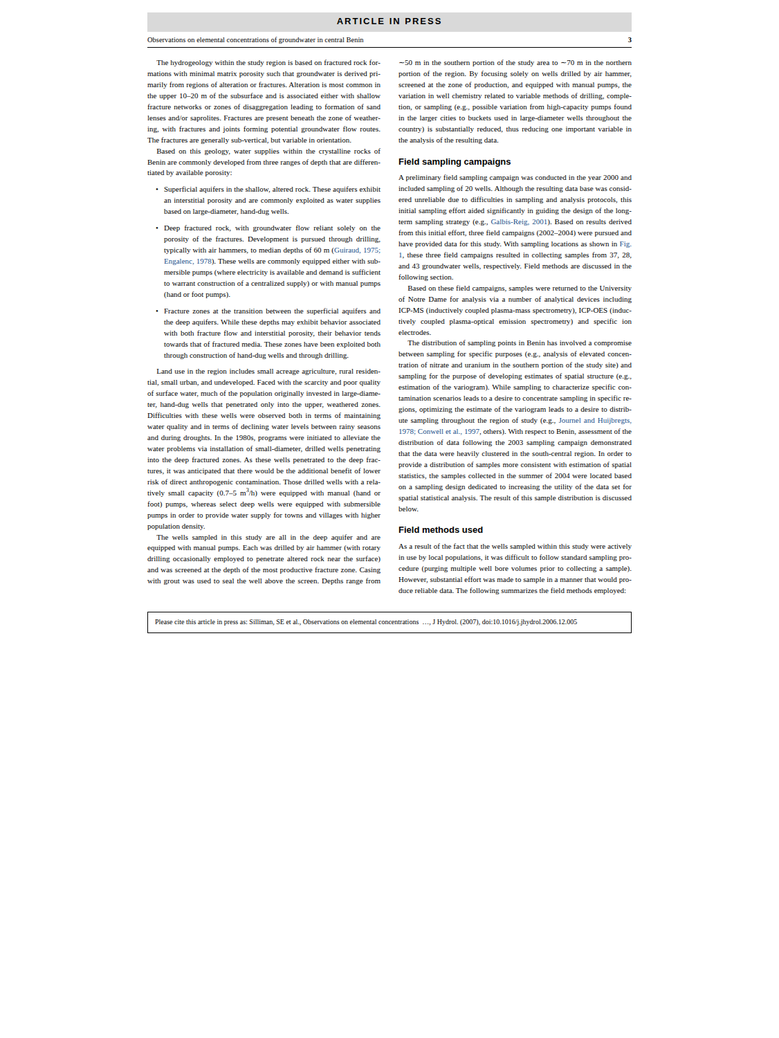ARTICLE IN PRESS
Observations on elemental concentrations of groundwater in central Benin 3
The hydrogeology within the study region is based on fractured rock formations with minimal matrix porosity such that groundwater is derived primarily from regions of alteration or fractures. Alteration is most common in the upper 10–20 m of the subsurface and is associated either with shallow fracture networks or zones of disaggregation leading to formation of sand lenses and/or saprolites. Fractures are present beneath the zone of weathering, with fractures and joints forming potential groundwater flow routes. The fractures are generally sub-vertical, but variable in orientation.
Based on this geology, water supplies within the crystalline rocks of Benin are commonly developed from three ranges of depth that are differentiated by available porosity:
Superficial aquifers in the shallow, altered rock. These aquifers exhibit an interstitial porosity and are commonly exploited as water supplies based on large-diameter, hand-dug wells.
Deep fractured rock, with groundwater flow reliant solely on the porosity of the fractures. Development is pursued through drilling, typically with air hammers, to median depths of 60 m (Guiraud, 1975; Engalenc, 1978). These wells are commonly equipped either with submersible pumps (where electricity is available and demand is sufficient to warrant construction of a centralized supply) or with manual pumps (hand or foot pumps).
Fracture zones at the transition between the superficial aquifers and the deep aquifers. While these depths may exhibit behavior associated with both fracture flow and interstitial porosity, their behavior tends towards that of fractured media. These zones have been exploited both through construction of hand-dug wells and through drilling.
Land use in the region includes small acreage agriculture, rural residential, small urban, and undeveloped. Faced with the scarcity and poor quality of surface water, much of the population originally invested in large-diameter, hand-dug wells that penetrated only into the upper, weathered zones. Difficulties with these wells were observed both in terms of maintaining water quality and in terms of declining water levels between rainy seasons and during droughts. In the 1980s, programs were initiated to alleviate the water problems via installation of small-diameter, drilled wells penetrating into the deep fractured zones. As these wells penetrated to the deep fractures, it was anticipated that there would be the additional benefit of lower risk of direct anthropogenic contamination. Those drilled wells with a relatively small capacity (0.7–5 m3/h) were equipped with manual (hand or foot) pumps, whereas select deep wells were equipped with submersible pumps in order to provide water supply for towns and villages with higher population density.
The wells sampled in this study are all in the deep aquifer and are equipped with manual pumps. Each was drilled by air hammer (with rotary drilling occasionally employed to penetrate altered rock near the surface) and was screened at the depth of the most productive fracture zone. Casing with grout was used to seal the well above the screen. Depths range from ∼50 m in the southern portion of the study area to ∼70 m in the northern portion of the region. By focusing solely on wells drilled by air hammer, screened at the zone of production, and equipped with manual pumps, the variation in well chemistry related to variable methods of drilling, completion, or sampling (e.g., possible variation from high-capacity pumps found in the larger cities to buckets used in large-diameter wells throughout the country) is substantially reduced, thus reducing one important variable in the analysis of the resulting data.
Field sampling campaigns
A preliminary field sampling campaign was conducted in the year 2000 and included sampling of 20 wells. Although the resulting data base was considered unreliable due to difficulties in sampling and analysis protocols, this initial sampling effort aided significantly in guiding the design of the long-term sampling strategy (e.g., Galbis-Reig, 2001). Based on results derived from this initial effort, three field campaigns (2002–2004) were pursued and have provided data for this study. With sampling locations as shown in Fig. 1, these three field campaigns resulted in collecting samples from 37, 28, and 43 groundwater wells, respectively. Field methods are discussed in the following section.
Based on these field campaigns, samples were returned to the University of Notre Dame for analysis via a number of analytical devices including ICP-MS (inductively coupled plasma-mass spectrometry), ICP-OES (inductively coupled plasma-optical emission spectrometry) and specific ion electrodes.
The distribution of sampling points in Benin has involved a compromise between sampling for specific purposes (e.g., analysis of elevated concentration of nitrate and uranium in the southern portion of the study site) and sampling for the purpose of developing estimates of spatial structure (e.g., estimation of the variogram). While sampling to characterize specific contamination scenarios leads to a desire to concentrate sampling in specific regions, optimizing the estimate of the variogram leads to a desire to distribute sampling throughout the region of study (e.g., Journel and Huijbregts, 1978; Conwell et al., 1997, others). With respect to Benin, assessment of the distribution of data following the 2003 sampling campaign demonstrated that the data were heavily clustered in the south-central region. In order to provide a distribution of samples more consistent with estimation of spatial statistics, the samples collected in the summer of 2004 were located based on a sampling design dedicated to increasing the utility of the data set for spatial statistical analysis. The result of this sample distribution is discussed below.
Field methods used
As a result of the fact that the wells sampled within this study were actively in use by local populations, it was difficult to follow standard sampling procedure (purging multiple well bore volumes prior to collecting a sample). However, substantial effort was made to sample in a manner that would produce reliable data. The following summarizes the field methods employed:
Please cite this article in press as: Silliman, SE et al., Observations on elemental concentrations …, J Hydrol. (2007), doi:10.1016/j.jhydrol.2006.12.005